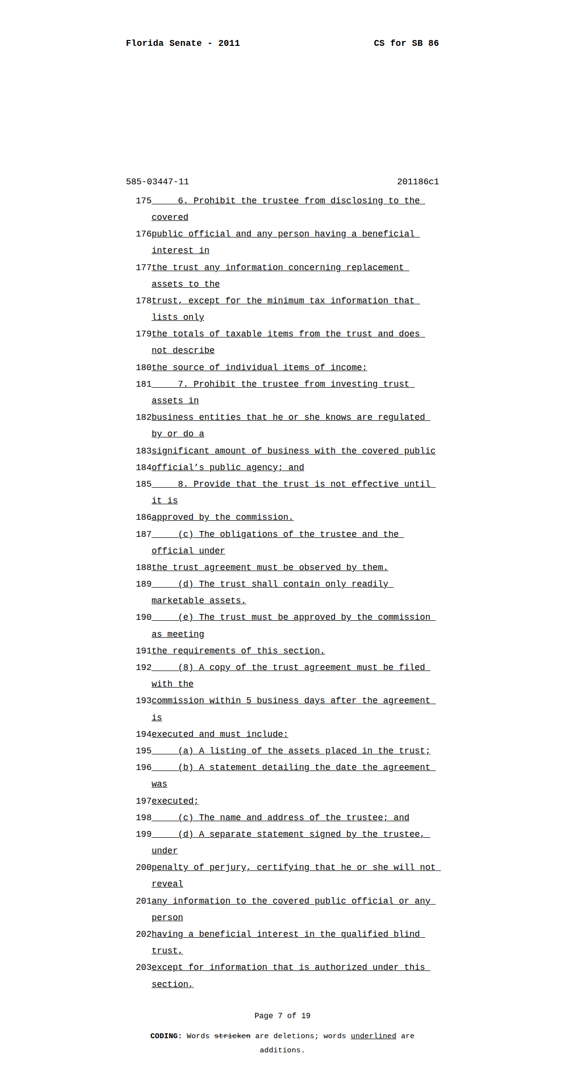Florida Senate - 2011 CS for SB 86
585-03447-11 201186c1
| 175 | 6. Prohibit the trustee from disclosing to the covered |
| 176 | public official and any person having a beneficial interest in |
| 177 | the trust any information concerning replacement assets to the |
| 178 | trust, except for the minimum tax information that lists only |
| 179 | the totals of taxable items from the trust and does not describe |
| 180 | the source of individual items of income; |
| 181 | 7. Prohibit the trustee from investing trust assets in |
| 182 | business entities that he or she knows are regulated by or do a |
| 183 | significant amount of business with the covered public |
| 184 | official’s public agency; and |
| 185 | 8. Provide that the trust is not effective until it is |
| 186 | approved by the commission. |
| 187 | (c) The obligations of the trustee and the official under |
| 188 | the trust agreement must be observed by them. |
| 189 | (d) The trust shall contain only readily marketable assets. |
| 190 | (e) The trust must be approved by the commission as meeting |
| 191 | the requirements of this section. |
| 192 | (8) A copy of the trust agreement must be filed with the |
| 193 | commission within 5 business days after the agreement is |
| 194 | executed and must include: |
| 195 | (a) A listing of the assets placed in the trust; |
| 196 | (b) A statement detailing the date the agreement was |
| 197 | executed; |
| 198 | (c) The name and address of the trustee; and |
| 199 | (d) A separate statement signed by the trustee, under |
| 200 | penalty of perjury, certifying that he or she will not reveal |
| 201 | any information to the covered public official or any person |
| 202 | having a beneficial interest in the qualified blind trust, |
| 203 | except for information that is authorized under this section, |
Page 7 of 19
CODING: Words stricken are deletions; words underlined are additions.